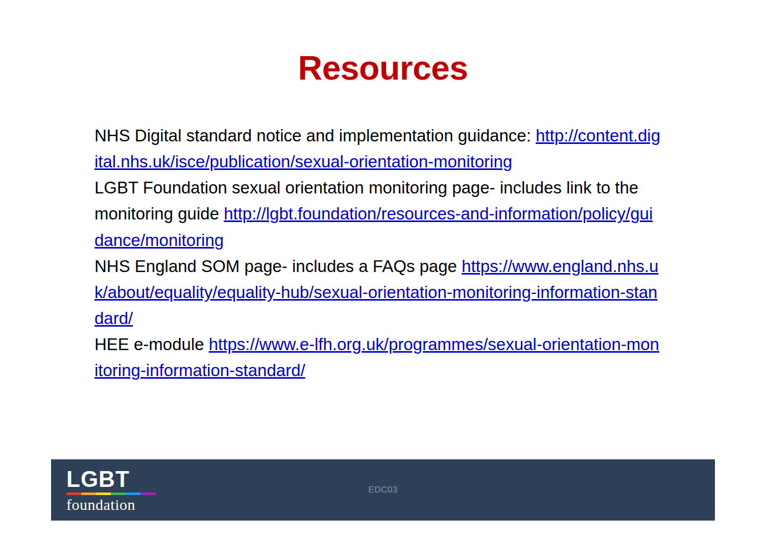Resources
NHS Digital standard notice and implementation guidance: http://content.digital.nhs.uk/isce/publication/sexual-orientation-monitoring
LGBT Foundation sexual orientation monitoring page- includes link to the monitoring guide http://lgbt.foundation/resources-and-information/policy/guidance/monitoring
NHS England SOM page- includes a FAQs page https://www.england.nhs.uk/about/equality/equality-hub/sexual-orientation-monitoring-information-standard/
HEE e-module https://www.e-lfh.org.uk/programmes/sexual-orientation-monitoring-information-standard/
LGBT foundation
EDC03